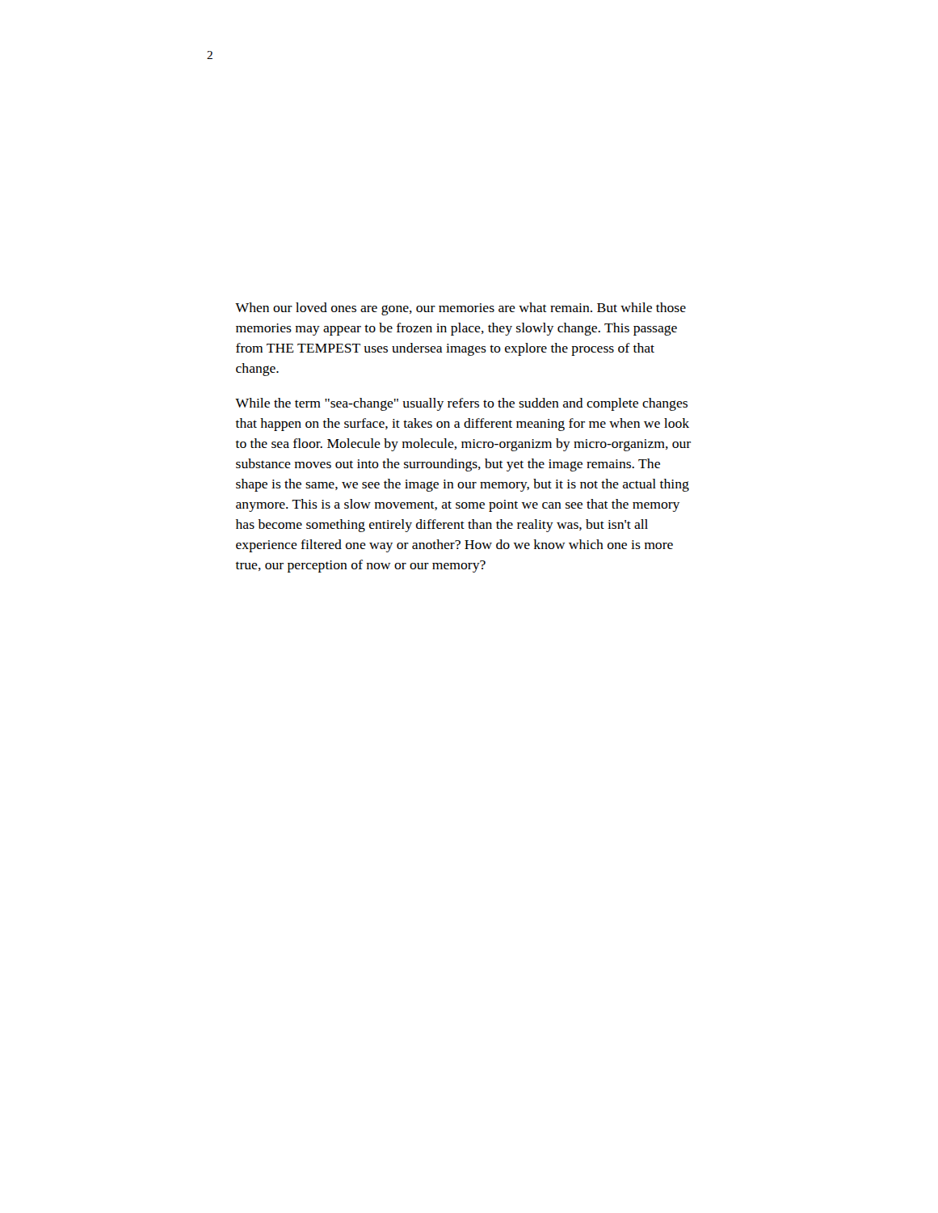2
When our loved ones are gone, our memories are what remain. But while those memories may appear to be frozen in place, they slowly change. This passage from THE TEMPEST uses undersea images to explore the process of that change.
While the term "sea-change" usually refers to the sudden and complete changes that happen on the surface, it takes on a different meaning for me when we look to the sea floor. Molecule by molecule, micro-organizm by micro-organizm, our substance moves out into the surroundings, but yet the image remains. The shape is the same, we see the image in our memory, but it is not the actual thing anymore. This is a slow movement, at some point we can see that the memory has become something entirely different than the reality was, but isn't all experience filtered one way or another? How do we know which one is more true, our perception of now or our memory?